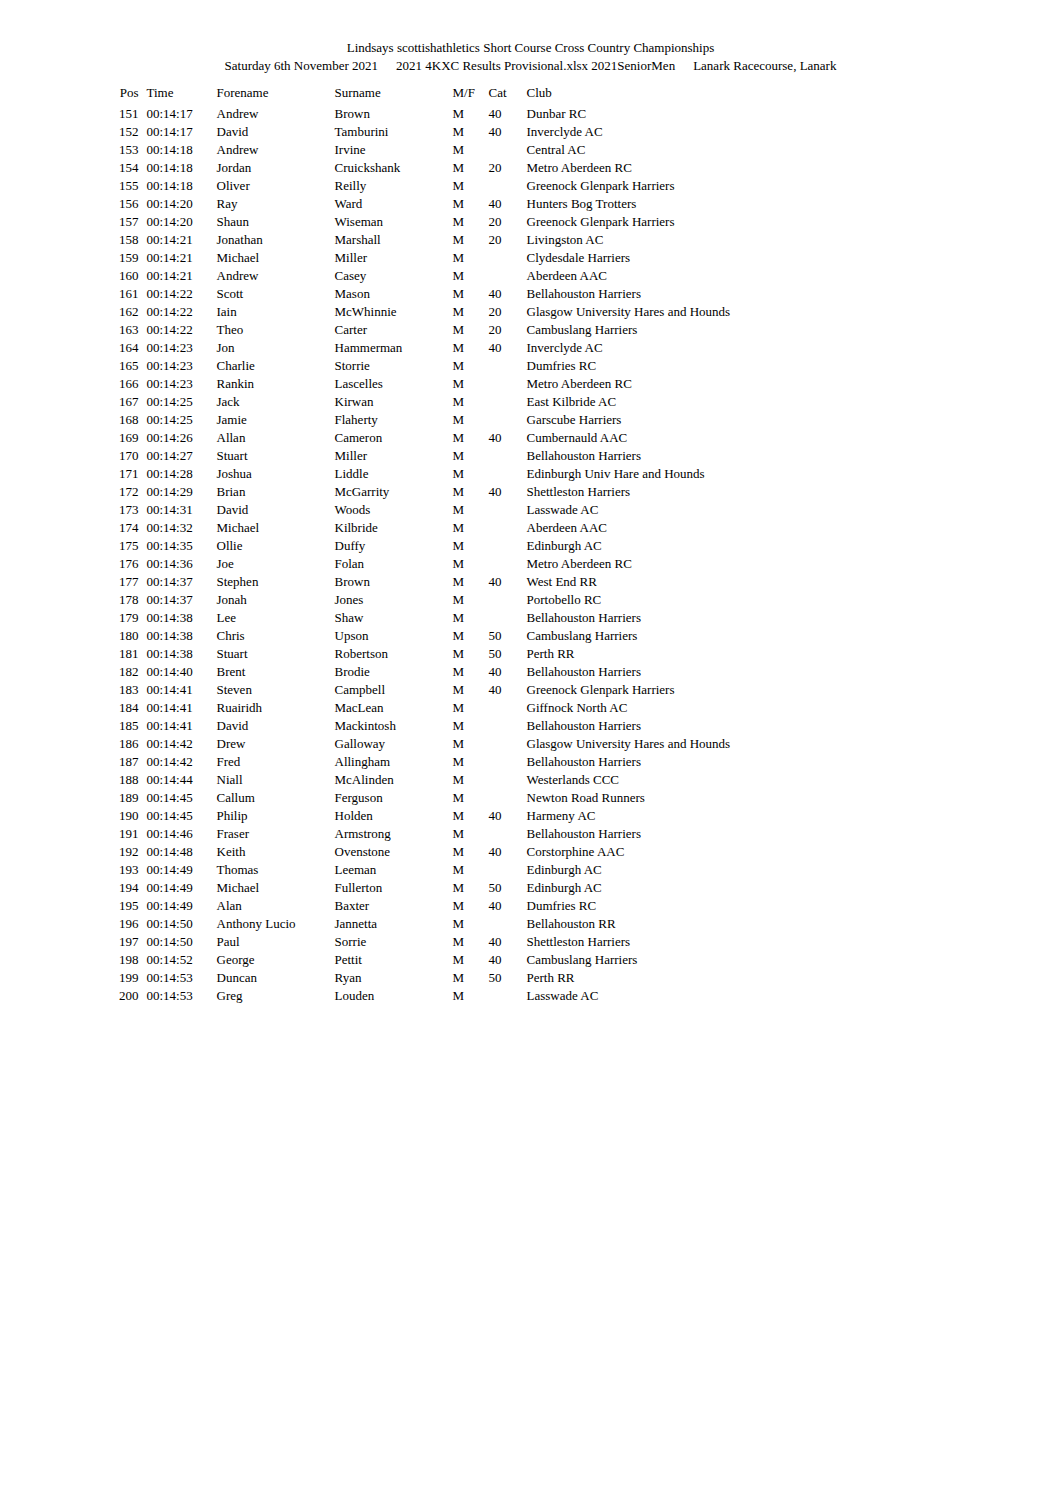Lindsays scottishathletics Short Course Cross Country Championships
Saturday 6th November 2021 2021 4KXC Results Provisional.xlsx 2021SeniorMen Lanark Racecourse, Lanark
| Pos | Time | Forename | Surname | M/F | Cat | Club |
| --- | --- | --- | --- | --- | --- | --- |
| 151 | 00:14:17 | Andrew | Brown | M | 40 | Dunbar RC |
| 152 | 00:14:17 | David | Tamburini | M | 40 | Inverclyde AC |
| 153 | 00:14:18 | Andrew | Irvine | M | | Central AC |
| 154 | 00:14:18 | Jordan | Cruickshank | M | 20 | Metro Aberdeen RC |
| 155 | 00:14:18 | Oliver | Reilly | M | | Greenock Glenpark Harriers |
| 156 | 00:14:20 | Ray | Ward | M | 40 | Hunters Bog Trotters |
| 157 | 00:14:20 | Shaun | Wiseman | M | 20 | Greenock Glenpark Harriers |
| 158 | 00:14:21 | Jonathan | Marshall | M | 20 | Livingston AC |
| 159 | 00:14:21 | Michael | Miller | M | | Clydesdale Harriers |
| 160 | 00:14:21 | Andrew | Casey | M | | Aberdeen AAC |
| 161 | 00:14:22 | Scott | Mason | M | 40 | Bellahouston Harriers |
| 162 | 00:14:22 | Iain | McWhinnie | M | 20 | Glasgow University Hares and Hounds |
| 163 | 00:14:22 | Theo | Carter | M | 20 | Cambuslang Harriers |
| 164 | 00:14:23 | Jon | Hammerman | M | 40 | Inverclyde AC |
| 165 | 00:14:23 | Charlie | Storrie | M | | Dumfries RC |
| 166 | 00:14:23 | Rankin | Lascelles | M | | Metro Aberdeen RC |
| 167 | 00:14:25 | Jack | Kirwan | M | | East Kilbride AC |
| 168 | 00:14:25 | Jamie | Flaherty | M | | Garscube Harriers |
| 169 | 00:14:26 | Allan | Cameron | M | 40 | Cumbernauld AAC |
| 170 | 00:14:27 | Stuart | Miller | M | | Bellahouston Harriers |
| 171 | 00:14:28 | Joshua | Liddle | M | | Edinburgh Univ Hare and Hounds |
| 172 | 00:14:29 | Brian | McGarrity | M | 40 | Shettleston Harriers |
| 173 | 00:14:31 | David | Woods | M | | Lasswade AC |
| 174 | 00:14:32 | Michael | Kilbride | M | | Aberdeen AAC |
| 175 | 00:14:35 | Ollie | Duffy | M | | Edinburgh AC |
| 176 | 00:14:36 | Joe | Folan | M | | Metro Aberdeen RC |
| 177 | 00:14:37 | Stephen | Brown | M | 40 | West End RR |
| 178 | 00:14:37 | Jonah | Jones | M | | Portobello RC |
| 179 | 00:14:38 | Lee | Shaw | M | | Bellahouston Harriers |
| 180 | 00:14:38 | Chris | Upson | M | 50 | Cambuslang Harriers |
| 181 | 00:14:38 | Stuart | Robertson | M | 50 | Perth RR |
| 182 | 00:14:40 | Brent | Brodie | M | 40 | Bellahouston Harriers |
| 183 | 00:14:41 | Steven | Campbell | M | 40 | Greenock Glenpark Harriers |
| 184 | 00:14:41 | Ruairidh | MacLean | M | | Giffnock North AC |
| 185 | 00:14:41 | David | Mackintosh | M | | Bellahouston Harriers |
| 186 | 00:14:42 | Drew | Galloway | M | | Glasgow University Hares and Hounds |
| 187 | 00:14:42 | Fred | Allingham | M | | Bellahouston Harriers |
| 188 | 00:14:44 | Niall | McAlinden | M | | Westerlands CCC |
| 189 | 00:14:45 | Callum | Ferguson | M | | Newton Road Runners |
| 190 | 00:14:45 | Philip | Holden | M | 40 | Harmeny AC |
| 191 | 00:14:46 | Fraser | Armstrong | M | | Bellahouston Harriers |
| 192 | 00:14:48 | Keith | Ovenstone | M | 40 | Corstorphine AAC |
| 193 | 00:14:49 | Thomas | Leeman | M | | Edinburgh AC |
| 194 | 00:14:49 | Michael | Fullerton | M | 50 | Edinburgh AC |
| 195 | 00:14:49 | Alan | Baxter | M | 40 | Dumfries RC |
| 196 | 00:14:50 | Anthony Lucio | Jannetta | M | | Bellahouston RR |
| 197 | 00:14:50 | Paul | Sorrie | M | 40 | Shettleston Harriers |
| 198 | 00:14:52 | George | Pettit | M | 40 | Cambuslang Harriers |
| 199 | 00:14:53 | Duncan | Ryan | M | 50 | Perth RR |
| 200 | 00:14:53 | Greg | Louden | M | | Lasswade AC |